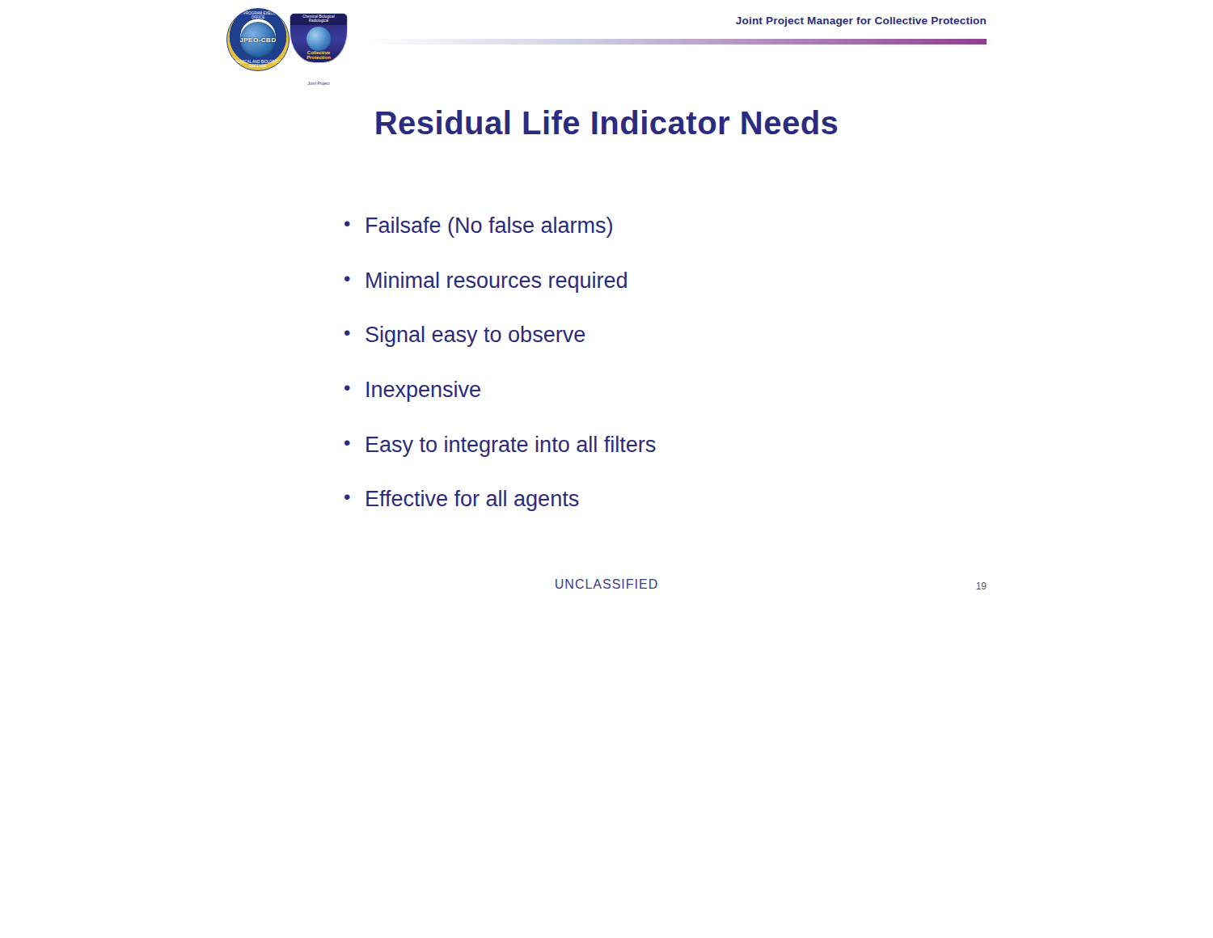JOINT PROGRAM EXECUTIVE OFFICE CHEMICAL AND BIOLOGICAL DEFENSE
JPEO-CBD
Chemical Biological
Radiological
Collective
Protection
Joint Project
Joint Project Manager for Collective Protection
Residual Life Indicator Needs
Failsafe (No false alarms)
Minimal resources required
Signal easy to observe
Inexpensive
Easy to integrate into all filters
Effective for all agents
UNCLASSIFIED
19